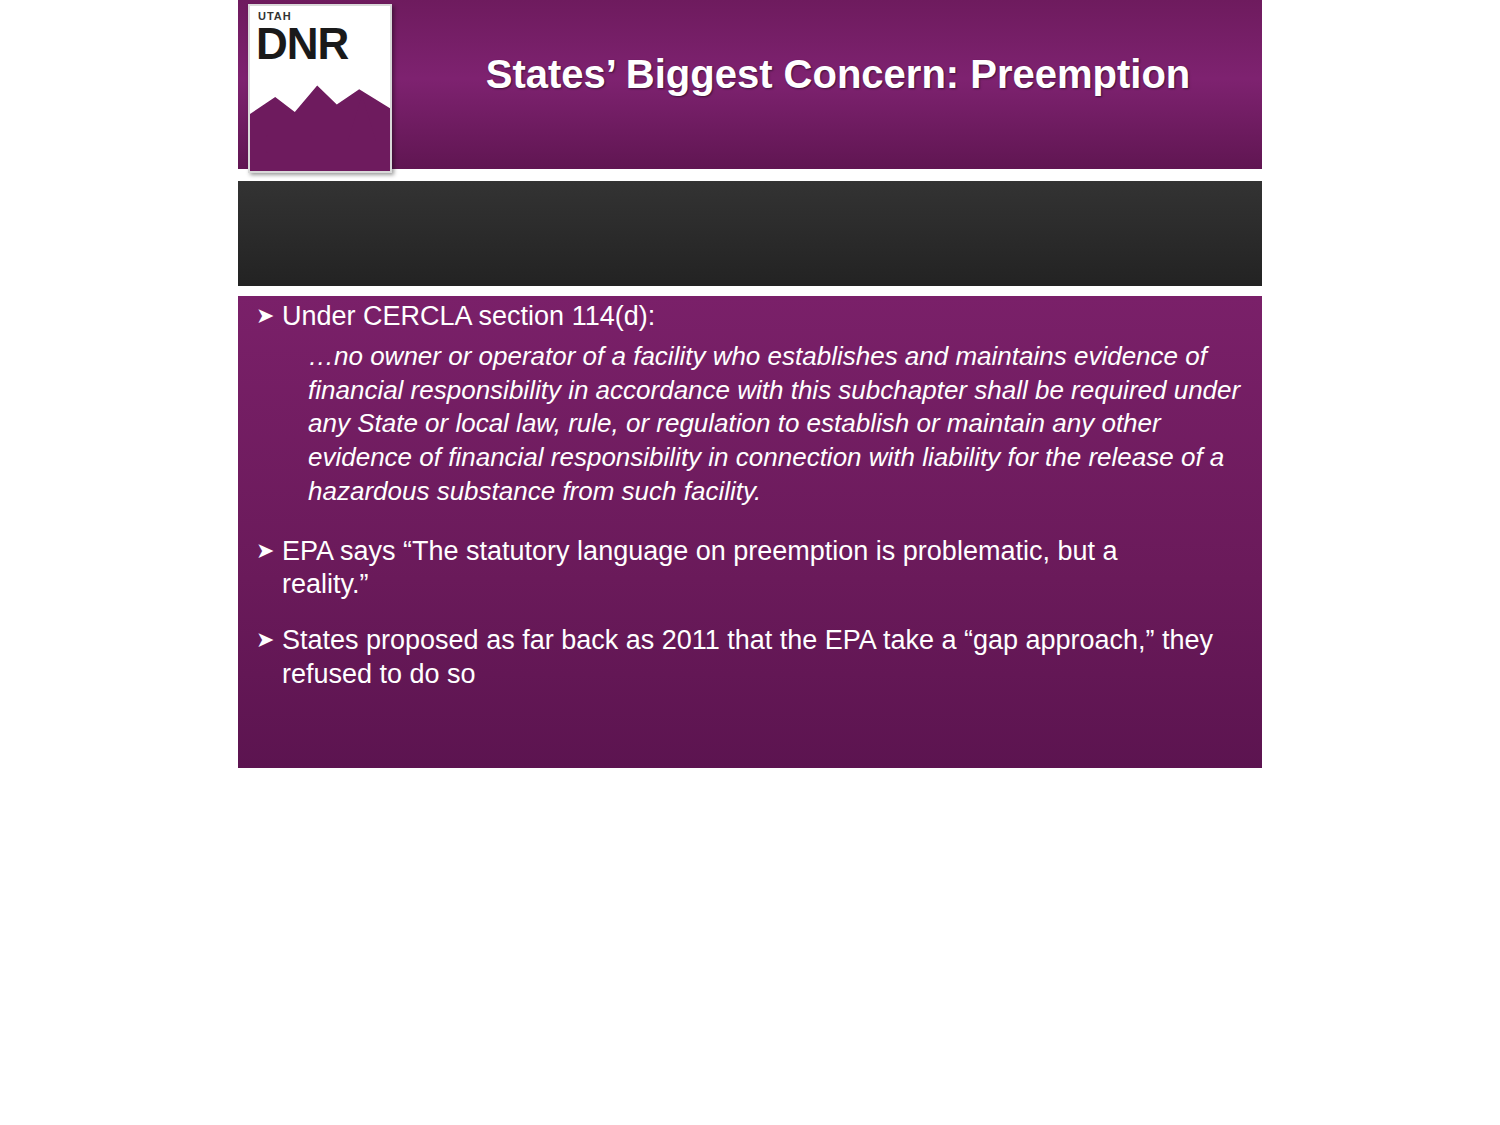UTAH
DNR
States’ Biggest Concern: Preemption
Under CERCLA section 114(d):
…no owner or operator of a facility who establishes and maintains evidence of financial responsibility in accordance with this subchapter shall be required under any State or local law, rule, or regulation to establish or maintain any other evidence of financial responsibility in connection with liability for the release of a hazardous substance from such facility.
EPA says “The statutory language on preemption is problematic, but a
reality.”
States proposed as far back as 2011 that the EPA take a “gap approach,” they refused to do so